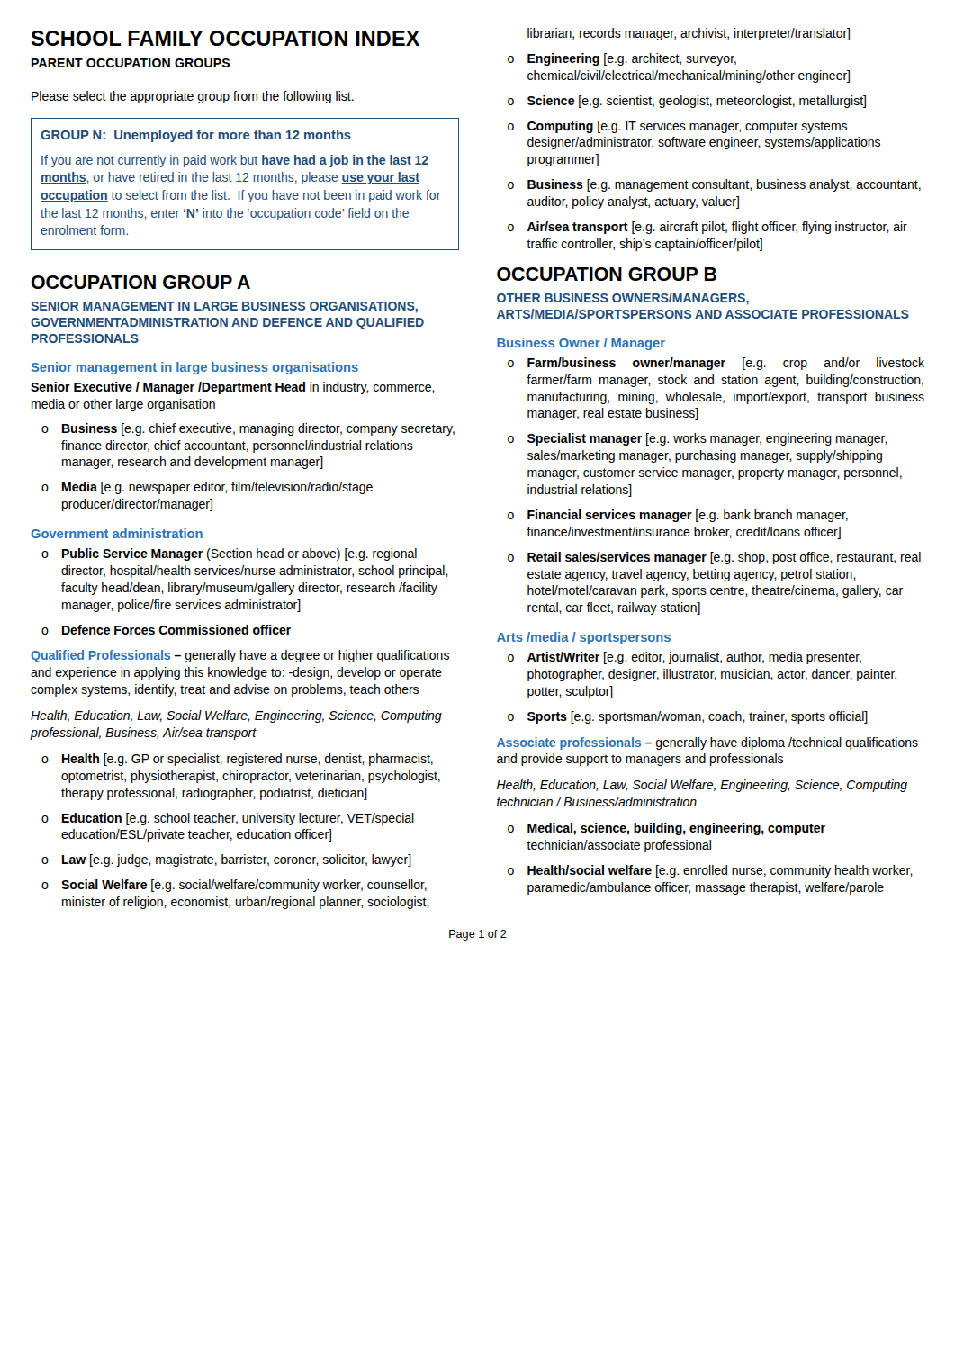SCHOOL FAMILY OCCUPATION INDEX
PARENT OCCUPATION GROUPS
Please select the appropriate group from the following list.
GROUP N: Unemployed for more than 12 months
If you are not currently in paid work but have had a job in the last 12 months, or have retired in the last 12 months, please use your last occupation to select from the list. If you have not been in paid work for the last 12 months, enter ‘N’ into the ‘occupation code’ field on the enrolment form.
OCCUPATION GROUP A
SENIOR MANAGEMENT IN LARGE BUSINESS ORGANISATIONS, GOVERNMENTADMINISTRATION AND DEFENCE AND QUALIFIED PROFESSIONALS
Senior management in large business organisations
Senior Executive / Manager /Department Head in industry, commerce, media or other large organisation
Business [e.g. chief executive, managing director, company secretary, finance director, chief accountant, personnel/industrial relations manager, research and development manager]
Media [e.g. newspaper editor, film/television/radio/stage producer/director/manager]
Government administration
Public Service Manager (Section head or above) [e.g. regional director, hospital/health services/nurse administrator, school principal, faculty head/dean, library/museum/gallery director, research /facility manager, police/fire services administrator]
Defence Forces Commissioned officer
Qualified Professionals – generally have a degree or higher qualifications and experience in applying this knowledge to: -design, develop or operate complex systems, identify, treat and advise on problems, teach others
Health, Education, Law, Social Welfare, Engineering, Science, Computing professional, Business, Air/sea transport
Health [e.g. GP or specialist, registered nurse, dentist, pharmacist, optometrist, physiotherapist, chiropractor, veterinarian, psychologist, therapy professional, radiographer, podiatrist, dietician]
Education [e.g. school teacher, university lecturer, VET/special education/ESL/private teacher, education officer]
Law [e.g. judge, magistrate, barrister, coroner, solicitor, lawyer]
Social Welfare [e.g. social/welfare/community worker, counsellor, minister of religion, economist, urban/regional planner, sociologist, librarian, records manager, archivist, interpreter/translator]
Engineering [e.g. architect, surveyor, chemical/civil/electrical/mechanical/mining/other engineer]
Science [e.g. scientist, geologist, meteorologist, metallurgist]
Computing [e.g. IT services manager, computer systems designer/administrator, software engineer, systems/applications programmer]
Business [e.g. management consultant, business analyst, accountant, auditor, policy analyst, actuary, valuer]
Air/sea transport [e.g. aircraft pilot, flight officer, flying instructor, air traffic controller, ship’s captain/officer/pilot]
OCCUPATION GROUP B
OTHER BUSINESS OWNERS/MANAGERS, ARTS/MEDIA/SPORTSPERSONS AND ASSOCIATE PROFESSIONALS
Business Owner / Manager
Farm/business owner/manager [e.g. crop and/or livestock farmer/farm manager, stock and station agent, building/construction, manufacturing, mining, wholesale, import/export, transport business manager, real estate business]
Specialist manager [e.g. works manager, engineering manager, sales/marketing manager, purchasing manager, supply/shipping manager, customer service manager, property manager, personnel, industrial relations]
Financial services manager [e.g. bank branch manager, finance/investment/insurance broker, credit/loans officer]
Retail sales/services manager [e.g. shop, post office, restaurant, real estate agency, travel agency, betting agency, petrol station, hotel/motel/caravan park, sports centre, theatre/cinema, gallery, car rental, car fleet, railway station]
Arts /media / sportspersons
Artist/Writer [e.g. editor, journalist, author, media presenter, photographer, designer, illustrator, musician, actor, dancer, painter, potter, sculptor]
Sports [e.g. sportsman/woman, coach, trainer, sports official]
Associate professionals – generally have diploma /technical qualifications and provide support to managers and professionals
Health, Education, Law, Social Welfare, Engineering, Science, Computing technician / Business/administration
Medical, science, building, engineering, computer technician/associate professional
Health/social welfare [e.g. enrolled nurse, community health worker, paramedic/ambulance officer, massage therapist, welfare/parole
Page 1 of 2